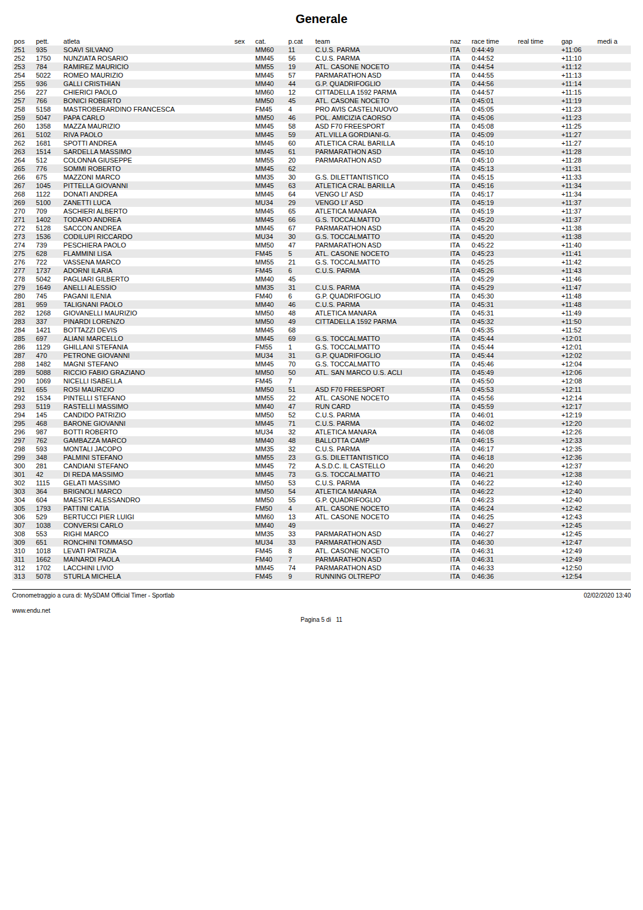Generale
| pos | pett. | atleta | sex | cat. | p.cat | team | naz | race time | real time | gap | medi a |
| --- | --- | --- | --- | --- | --- | --- | --- | --- | --- | --- | --- |
| 251 | 935 | SOAVI SILVANO | | MM60 | 11 | C.U.S. PARMA | ITA | 0:44:49 | | +11:06 | |
| 252 | 1750 | NUNZIATA ROSARIO | | MM45 | 56 | C.U.S. PARMA | ITA | 0:44:52 | | +11:10 | |
| 253 | 784 | RAMIREZ MAURICIO | | MM55 | 19 | ATL. CASONE NOCETO | ITA | 0:44:54 | | +11:12 | |
| 254 | 5022 | ROMEO MAURIZIO | | MM45 | 57 | PARMARATHON ASD | ITA | 0:44:55 | | +11:13 | |
| 255 | 936 | GALLI CRISTHIAN | | MM40 | 44 | G.P. QUADRIFOGLIO | ITA | 0:44:56 | | +11:14 | |
| 256 | 227 | CHIERICI PAOLO | | MM60 | 12 | CITTADELLA 1592 PARMA | ITA | 0:44:57 | | +11:15 | |
| 257 | 766 | BONICI ROBERTO | | MM50 | 45 | ATL. CASONE NOCETO | ITA | 0:45:01 | | +11:19 | |
| 258 | 5158 | MASTROBERARDINO FRANCESCA | | FM45 | 4 | PRO AVIS CASTELNUOVO | ITA | 0:45:05 | | +11:23 | |
| 259 | 5047 | PAPA CARLO | | MM50 | 46 | POL. AMICIZIA CAORSO | ITA | 0:45:06 | | +11:23 | |
| 260 | 1358 | MAZZA MAURIZIO | | MM45 | 58 | ASD F70 FREESPORT | ITA | 0:45:08 | | +11:25 | |
| 261 | 5102 | RIVA PAOLO | | MM45 | 59 | ATL.VILLA GORDIANI-G. | ITA | 0:45:09 | | +11:27 | |
| 262 | 1681 | SPOTTI ANDREA | | MM45 | 60 | ATLETICA CRAL BARILLA | ITA | 0:45:10 | | +11:27 | |
| 263 | 1514 | SARDELLA MASSIMO | | MM45 | 61 | PARMARATHON ASD | ITA | 0:45:10 | | +11:28 | |
| 264 | 512 | COLONNA GIUSEPPE | | MM55 | 20 | PARMARATHON ASD | ITA | 0:45:10 | | +11:28 | |
| 265 | 776 | SOMMI ROBERTO | | MM45 | 62 | | ITA | 0:45:13 | | +11:31 | |
| 266 | 675 | MAZZONI MARCO | | MM35 | 30 | G.S. DILETTANTISTICO | ITA | 0:45:15 | | +11:33 | |
| 267 | 1045 | PITTELLA GIOVANNI | | MM45 | 63 | ATLETICA CRAL BARILLA | ITA | 0:45:16 | | +11:34 | |
| 268 | 1122 | DONATI ANDREA | | MM45 | 64 | VENGO LI' ASD | ITA | 0:45:17 | | +11:34 | |
| 269 | 5100 | ZANETTI LUCA | | MU34 | 29 | VENGO LI' ASD | ITA | 0:45:19 | | +11:37 | |
| 270 | 709 | ASCHIERI ALBERTO | | MM45 | 65 | ATLETICA MANARA | ITA | 0:45:19 | | +11:37 | |
| 271 | 1402 | TODARO ANDREA | | MM45 | 66 | G.S. TOCCALMATTO | ITA | 0:45:20 | | +11:37 | |
| 272 | 5128 | SACCON ANDREA | | MM45 | 67 | PARMARATHON ASD | ITA | 0:45:20 | | +11:38 | |
| 273 | 1536 | CODILUPI RICCARDO | | MU34 | 30 | G.S. TOCCALMATTO | ITA | 0:45:20 | | +11:38 | |
| 274 | 739 | PESCHIERA PAOLO | | MM50 | 47 | PARMARATHON ASD | ITA | 0:45:22 | | +11:40 | |
| 275 | 628 | FLAMMINI LISA | | FM45 | 5 | ATL. CASONE NOCETO | ITA | 0:45:23 | | +11:41 | |
| 276 | 722 | VASSENA MARCO | | MM55 | 21 | G.S. TOCCALMATTO | ITA | 0:45:25 | | +11:42 | |
| 277 | 1737 | ADORNI ILARIA | | FM45 | 6 | C.U.S. PARMA | ITA | 0:45:26 | | +11:43 | |
| 278 | 5042 | PAGLIARI GILBERTO | | MM40 | 45 | | ITA | 0:45:29 | | +11:46 | |
| 279 | 1649 | ANELLI ALESSIO | | MM35 | 31 | C.U.S. PARMA | ITA | 0:45:29 | | +11:47 | |
| 280 | 745 | PAGANI ILENIA | | FM40 | 6 | G.P. QUADRIFOGLIO | ITA | 0:45:30 | | +11:48 | |
| 281 | 959 | TALIGNANI PAOLO | | MM40 | 46 | C.U.S. PARMA | ITA | 0:45:31 | | +11:48 | |
| 282 | 1268 | GIOVANELLI MAURIZIO | | MM50 | 48 | ATLETICA MANARA | ITA | 0:45:31 | | +11:49 | |
| 283 | 337 | PINARDI LORENZO | | MM50 | 49 | CITTADELLA 1592 PARMA | ITA | 0:45:32 | | +11:50 | |
| 284 | 1421 | BOTTAZZI DEVIS | | MM45 | 68 | | ITA | 0:45:35 | | +11:52 | |
| 285 | 697 | ALIANI MARCELLO | | MM45 | 69 | G.S. TOCCALMATTO | ITA | 0:45:44 | | +12:01 | |
| 286 | 1129 | GHILLANI STEFANIA | | FM55 | 1 | G.S. TOCCALMATTO | ITA | 0:45:44 | | +12:01 | |
| 287 | 470 | PETRONE GIOVANNI | | MU34 | 31 | G.P. QUADRIFOGLIO | ITA | 0:45:44 | | +12:02 | |
| 288 | 1482 | MAGNI STEFANO | | MM45 | 70 | G.S. TOCCALMATTO | ITA | 0:45:46 | | +12:04 | |
| 289 | 5088 | RICCIO FABIO GRAZIANO | | MM50 | 50 | ATL. SAN MARCO U.S. ACLI | ITA | 0:45:49 | | +12:06 | |
| 290 | 1069 | NICELLI ISABELLA | | FM45 | 7 | | ITA | 0:45:50 | | +12:08 | |
| 291 | 655 | ROSI MAURIZIO | | MM50 | 51 | ASD F70 FREESPORT | ITA | 0:45:53 | | +12:11 | |
| 292 | 1534 | PINTELLI STEFANO | | MM55 | 22 | ATL. CASONE NOCETO | ITA | 0:45:56 | | +12:14 | |
| 293 | 5119 | RASTELLI MASSIMO | | MM40 | 47 | RUN CARD | ITA | 0:45:59 | | +12:17 | |
| 294 | 145 | CANDIDO PATRIZIO | | MM50 | 52 | C.U.S. PARMA | ITA | 0:46:01 | | +12:19 | |
| 295 | 468 | BARONE GIOVANNI | | MM45 | 71 | C.U.S. PARMA | ITA | 0:46:02 | | +12:20 | |
| 296 | 987 | BOTTI ROBERTO | | MU34 | 32 | ATLETICA MANARA | ITA | 0:46:08 | | +12:26 | |
| 297 | 762 | GAMBAZZA MARCO | | MM40 | 48 | BALLOTTA CAMP | ITA | 0:46:15 | | +12:33 | |
| 298 | 593 | MONTALI JACOPO | | MM35 | 32 | C.U.S. PARMA | ITA | 0:46:17 | | +12:35 | |
| 299 | 348 | PALMINI STEFANO | | MM55 | 23 | G.S. DILETTANTISTICO | ITA | 0:46:18 | | +12:36 | |
| 300 | 281 | CANDIANI STEFANO | | MM45 | 72 | A.S.D.C. IL CASTELLO | ITA | 0:46:20 | | +12:37 | |
| 301 | 42 | DI REDA MASSIMO | | MM45 | 73 | G.S. TOCCALMATTO | ITA | 0:46:21 | | +12:38 | |
| 302 | 1115 | GELATI MASSIMO | | MM50 | 53 | C.U.S. PARMA | ITA | 0:46:22 | | +12:40 | |
| 303 | 364 | BRIGNOLI MARCO | | MM50 | 54 | ATLETICA MANARA | ITA | 0:46:22 | | +12:40 | |
| 304 | 604 | MAESTRI ALESSANDRO | | MM50 | 55 | G.P. QUADRIFOGLIO | ITA | 0:46:23 | | +12:40 | |
| 305 | 1793 | PATTINI CATIA | | FM50 | 4 | ATL. CASONE NOCETO | ITA | 0:46:24 | | +12:42 | |
| 306 | 529 | BERTUCCI PIER LUIGI | | MM60 | 13 | ATL. CASONE NOCETO | ITA | 0:46:25 | | +12:43 | |
| 307 | 1038 | CONVERSI CARLO | | MM40 | 49 | | ITA | 0:46:27 | | +12:45 | |
| 308 | 553 | RIGHI MARCO | | MM35 | 33 | PARMARATHON ASD | ITA | 0:46:27 | | +12:45 | |
| 309 | 651 | RONCHINI TOMMASO | | MU34 | 33 | PARMARATHON ASD | ITA | 0:46:30 | | +12:47 | |
| 310 | 1018 | LEVATI PATRIZIA | | FM45 | 8 | ATL. CASONE NOCETO | ITA | 0:46:31 | | +12:49 | |
| 311 | 1662 | MAINARDI PAOLA | | FM40 | 7 | PARMARATHON ASD | ITA | 0:46:31 | | +12:49 | |
| 312 | 1702 | LACCHINI LIVIO | | MM45 | 74 | PARMARATHON ASD | ITA | 0:46:33 | | +12:50 | |
| 313 | 5078 | STURLA MICHELA | | FM45 | 9 | RUNNING OLTREPO' | ITA | 0:46:36 | | +12:54 | |
Cronometraggio a cura di: MySDAM Official Timer - Sportlab 02/02/2020 13:40
www.endu.net
Pagina 5 di 11